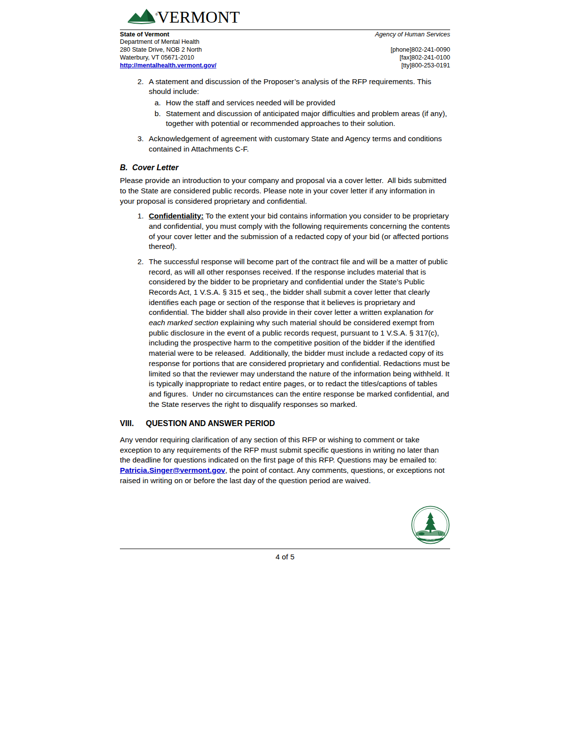VERMONT ®
| State of Vermont | Agency of Human Services |
| Department of Mental Health | |
| 280 State Drive, NOB 2 North | / [phone] / 802-241-0090 / |
| Waterbury, VT 05671-2010 | / [fax] / 802-241-0100 / |
| http://mentalhealth.vermont.gov/ | / [tty] / 800-253-0191 / |
A statement and discussion of the Proposer’s analysis of the RFP requirements. This should include:
How the staff and services needed will be provided
Statement and discussion of anticipated major difficulties and problem areas (if any), together with potential or recommended approaches to their solution.
Acknowledgement of agreement with customary State and Agency terms and conditions contained in Attachments C-F.
B. Cover Letter
Please provide an introduction to your company and proposal via a cover letter. All bids submitted to the State are considered public records. Please note in your cover letter if any information in your proposal is considered proprietary and confidential.
Confidentiality: To the extent your bid contains information you consider to be proprietary and confidential, you must comply with the following requirements concerning the contents of your cover letter and the submission of a redacted copy of your bid (or affected portions thereof).
The successful response will become part of the contract file and will be a matter of public record, as will all other responses received. If the response includes material that is considered by the bidder to be proprietary and confidential under the State’s Public Records Act, 1 V.S.A. § 315 et seq., the bidder shall submit a cover letter that clearly identifies each page or section of the response that it believes is proprietary and confidential. The bidder shall also provide in their cover letter a written explanation for each marked section explaining why such material should be considered exempt from public disclosure in the event of a public records request, pursuant to 1 V.S.A. § 317(c), including the prospective harm to the competitive position of the bidder if the identified material were to be released. Additionally, the bidder must include a redacted copy of its response for portions that are considered proprietary and confidential. Redactions must be limited so that the reviewer may understand the nature of the information being withheld. It is typically inappropriate to redact entire pages, or to redact the titles/captions of tables and figures. Under no circumstances can the entire response be marked confidential, and the State reserves the right to disqualify responses so marked.
VIII. QUESTION AND ANSWER PERIOD
Any vendor requiring clarification of any section of this RFP or wishing to comment or take exception to any requirements of the RFP must submit specific questions in writing no later than the deadline for questions indicated on the first page of this RFP. Questions may be emailed to: Patricia.Singer@vermont.gov, the point of contact. Any comments, questions, or exceptions not raised in writing on or before the last day of the question period are waived.
VERMONT
4 of 5